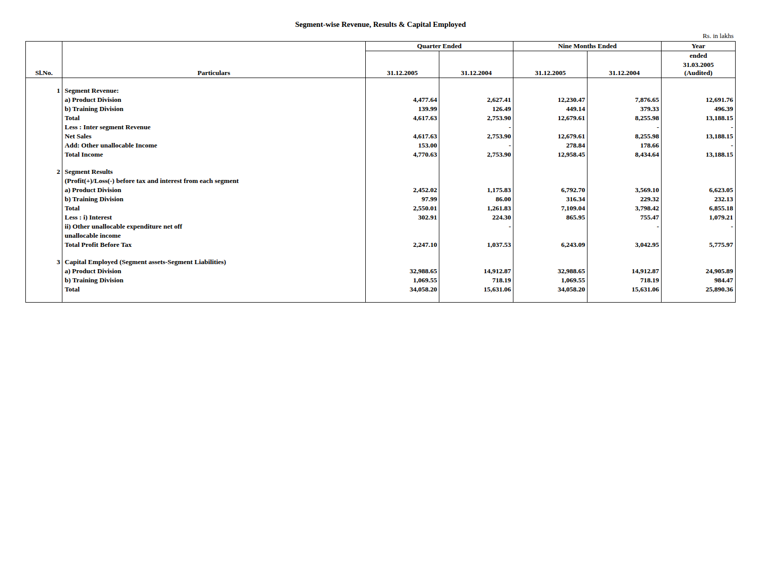Segment-wise Revenue, Results & Capital Employed
Rs. in lakhs
| Sl.No. | Particulars | Quarter Ended | Nine Months Ended | Year |
| --- | --- | --- | --- | --- |
| | | | | ended |
| 31.12.2005 | 31.12.2004 | 31.12.2005 | 31.12.2004 | 31.03.2005 (Audited) |
| 1 | Segment Revenue: | | | | | |
| | a) Product Division | 4,477.64 | 2,627.41 | 12,230.47 | 7,876.65 | 12,691.76 |
| | b) Training Division | 139.99 | 126.49 | 449.14 | 379.33 | 496.39 |
| | Total | 4,617.63 | 2,753.90 | 12,679.61 | 8,255.98 | 13,188.15 |
| | Less : Inter segment Revenue | | - | | - | - |
| | Net Sales | 4,617.63 | 2,753.90 | 12,679.61 | 8,255.98 | 13,188.15 |
| | Add: Other unallocable Income | 153.00 | - | 278.84 | 178.66 | - |
| | Total Income | 4,770.63 | 2,753.90 | 12,958.45 | 8,434.64 | 13,188.15 |
| 2 | Segment Results | | | | | |
| | (Profit(+)/Loss(-) before tax and interest from each segment | | | | | |
| | a) Product Division | 2,452.02 | 1,175.83 | 6,792.70 | 3,569.10 | 6,623.05 |
| | b) Training Division | 97.99 | 86.00 | 316.34 | 229.32 | 232.13 |
| | Total | 2,550.01 | 1,261.83 | 7,109.04 | 3,798.42 | 6,855.18 |
| | Less : i) Interest | 302.91 | 224.30 | 865.95 | 755.47 | 1,079.21 |
| | ii) Other unallocable expenditure net off | | - | | - | - |
| | unallocable income | | | | | |
| | Total Profit Before Tax | 2,247.10 | 1,037.53 | 6,243.09 | 3,042.95 | 5,775.97 |
| 3 | Capital Employed (Segment assets-Segment Liabilities) | | | | | |
| | a) Product Division | 32,988.65 | 14,912.87 | 32,988.65 | 14,912.87 | 24,905.89 |
| | b) Training Division | 1,069.55 | 718.19 | 1,069.55 | 718.19 | 984.47 |
| | Total | 34,058.20 | 15,631.06 | 34,058.20 | 15,631.06 | 25,890.36 |